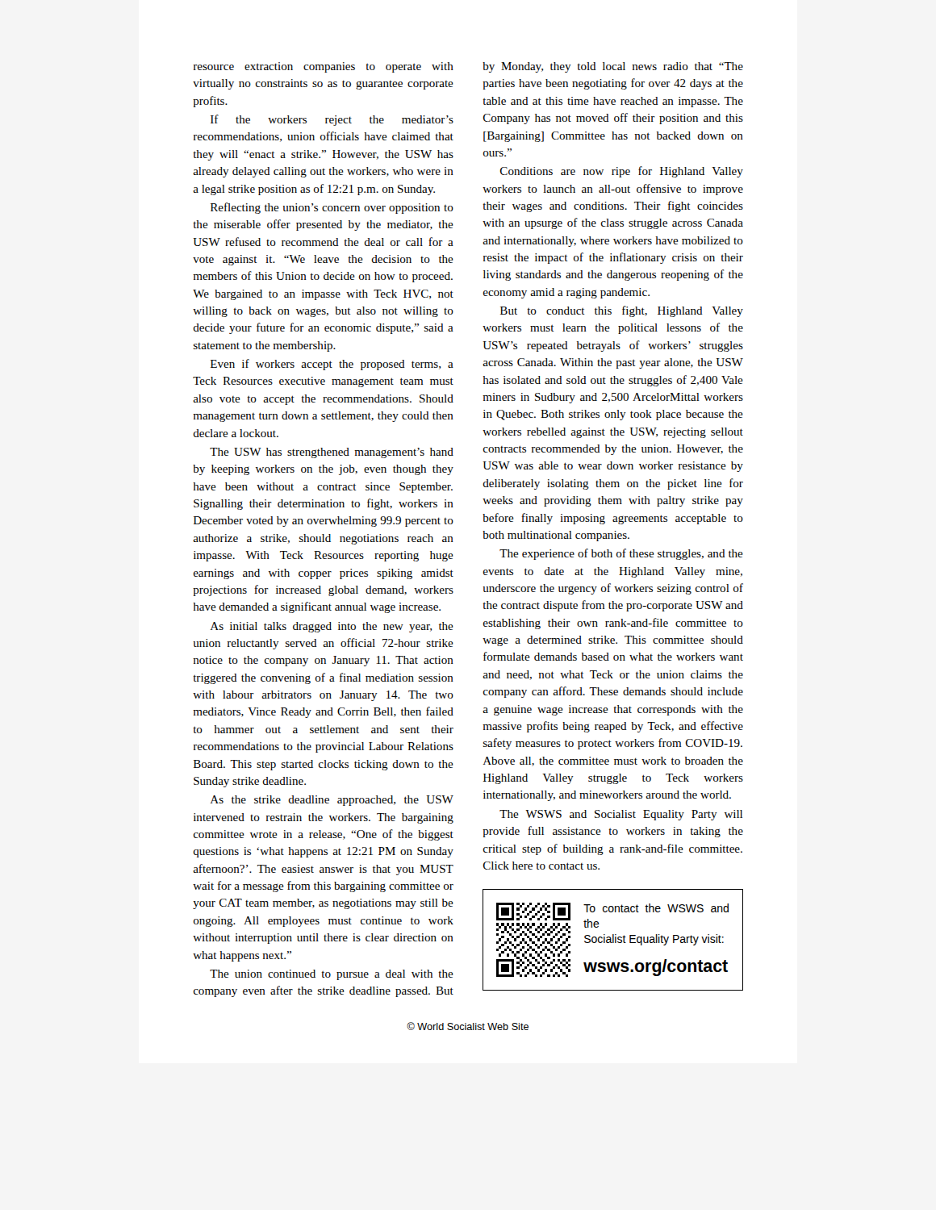resource extraction companies to operate with virtually no constraints so as to guarantee corporate profits.
If the workers reject the mediator’s recommendations, union officials have claimed that they will “enact a strike.” However, the USW has already delayed calling out the workers, who were in a legal strike position as of 12:21 p.m. on Sunday.
Reflecting the union’s concern over opposition to the miserable offer presented by the mediator, the USW refused to recommend the deal or call for a vote against it. “We leave the decision to the members of this Union to decide on how to proceed. We bargained to an impasse with Teck HVC, not willing to back on wages, but also not willing to decide your future for an economic dispute,” said a statement to the membership.
Even if workers accept the proposed terms, a Teck Resources executive management team must also vote to accept the recommendations. Should management turn down a settlement, they could then declare a lockout.
The USW has strengthened management’s hand by keeping workers on the job, even though they have been without a contract since September. Signalling their determination to fight, workers in December voted by an overwhelming 99.9 percent to authorize a strike, should negotiations reach an impasse. With Teck Resources reporting huge earnings and with copper prices spiking amidst projections for increased global demand, workers have demanded a significant annual wage increase.
As initial talks dragged into the new year, the union reluctantly served an official 72-hour strike notice to the company on January 11. That action triggered the convening of a final mediation session with labour arbitrators on January 14. The two mediators, Vince Ready and Corrin Bell, then failed to hammer out a settlement and sent their recommendations to the provincial Labour Relations Board. This step started clocks ticking down to the Sunday strike deadline.
As the strike deadline approached, the USW intervened to restrain the workers. The bargaining committee wrote in a release, “One of the biggest questions is ‘what happens at 12:21 PM on Sunday afternoon?’. The easiest answer is that you MUST wait for a message from this bargaining committee or your CAT team member, as negotiations may still be ongoing. All employees must continue to work without interruption until there is clear direction on what happens next.”
The union continued to pursue a deal with the company even after the strike deadline passed. But by Monday, they told local news radio that “The parties have been negotiating for over 42 days at the table and at this time have reached an impasse. The Company has not moved off their position and this [Bargaining] Committee has not backed down on ours.”
Conditions are now ripe for Highland Valley workers to launch an all-out offensive to improve their wages and conditions. Their fight coincides with an upsurge of the class struggle across Canada and internationally, where workers have mobilized to resist the impact of the inflationary crisis on their living standards and the dangerous reopening of the economy amid a raging pandemic.
But to conduct this fight, Highland Valley workers must learn the political lessons of the USW’s repeated betrayals of workers’ struggles across Canada. Within the past year alone, the USW has isolated and sold out the struggles of 2,400 Vale miners in Sudbury and 2,500 ArcelorMittal workers in Quebec. Both strikes only took place because the workers rebelled against the USW, rejecting sellout contracts recommended by the union. However, the USW was able to wear down worker resistance by deliberately isolating them on the picket line for weeks and providing them with paltry strike pay before finally imposing agreements acceptable to both multinational companies.
The experience of both of these struggles, and the events to date at the Highland Valley mine, underscore the urgency of workers seizing control of the contract dispute from the pro-corporate USW and establishing their own rank-and-file committee to wage a determined strike. This committee should formulate demands based on what the workers want and need, not what Teck or the union claims the company can afford. These demands should include a genuine wage increase that corresponds with the massive profits being reaped by Teck, and effective safety measures to protect workers from COVID-19. Above all, the committee must work to broaden the Highland Valley struggle to Teck workers internationally, and mineworkers around the world.
The WSWS and Socialist Equality Party will provide full assistance to workers in taking the critical step of building a rank-and-file committee. Click here to contact us.
To contact the WSWS and the
Socialist Equality Party visit:
wsws.org/contact
© World Socialist Web Site